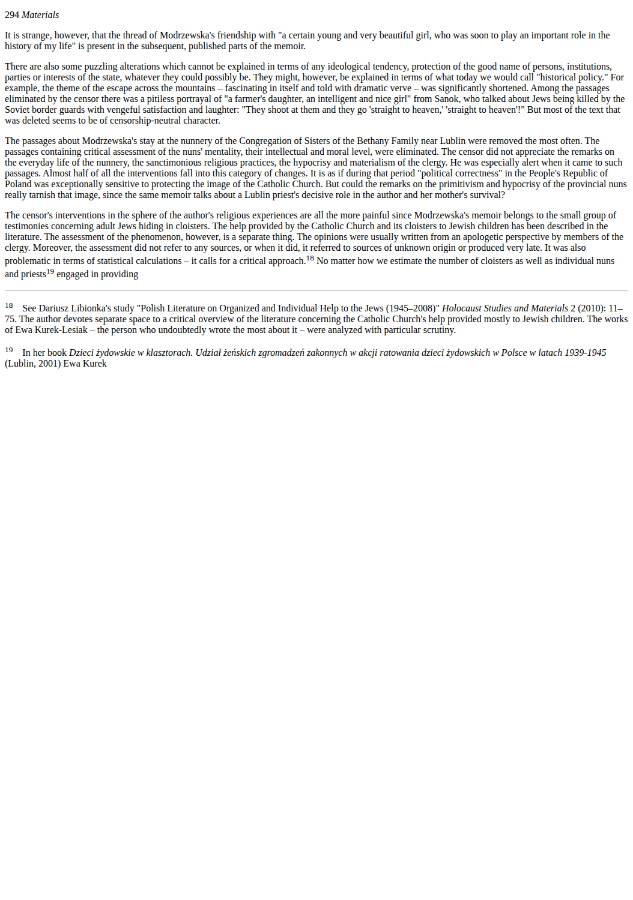294 Materials
It is strange, however, that the thread of Modrzewska's friendship with "a certain young and very beautiful girl, who was soon to play an important role in the history of my life" is present in the subsequent, published parts of the memoir.
There are also some puzzling alterations which cannot be explained in terms of any ideological tendency, protection of the good name of persons, institutions, parties or interests of the state, whatever they could possibly be. They might, however, be explained in terms of what today we would call "historical policy." For example, the theme of the escape across the mountains – fascinating in itself and told with dramatic verve – was significantly shortened. Among the passages eliminated by the censor there was a pitiless portrayal of "a farmer's daughter, an intelligent and nice girl" from Sanok, who talked about Jews being killed by the Soviet border guards with vengeful satisfaction and laughter: "They shoot at them and they go 'straight to heaven,' 'straight to heaven'!" But most of the text that was deleted seems to be of censorship-neutral character.
The passages about Modrzewska's stay at the nunnery of the Congregation of Sisters of the Bethany Family near Lublin were removed the most often. The passages containing critical assessment of the nuns' mentality, their intellectual and moral level, were eliminated. The censor did not appreciate the remarks on the everyday life of the nunnery, the sanctimonious religious practices, the hypocrisy and materialism of the clergy. He was especially alert when it came to such passages. Almost half of all the interventions fall into this category of changes. It is as if during that period "political correctness" in the People's Republic of Poland was exceptionally sensitive to protecting the image of the Catholic Church. But could the remarks on the primitivism and hypocrisy of the provincial nuns really tarnish that image, since the same memoir talks about a Lublin priest's decisive role in the author and her mother's survival?
The censor's interventions in the sphere of the author's religious experiences are all the more painful since Modrzewska's memoir belongs to the small group of testimonies concerning adult Jews hiding in cloisters. The help provided by the Catholic Church and its cloisters to Jewish children has been described in the literature. The assessment of the phenomenon, however, is a separate thing. The opinions were usually written from an apologetic perspective by members of the clergy. Moreover, the assessment did not refer to any sources, or when it did, it referred to sources of unknown origin or produced very late. It was also problematic in terms of statistical calculations – it calls for a critical approach.18 No matter how we estimate the number of cloisters as well as individual nuns and priests19 engaged in providing
18 See Dariusz Libionka's study "Polish Literature on Organized and Individual Help to the Jews (1945–2008)" Holocaust Studies and Materials 2 (2010): 11–75. The author devotes separate space to a critical overview of the literature concerning the Catholic Church's help provided mostly to Jewish children. The works of Ewa Kurek-Lesiak – the person who undoubtedly wrote the most about it – were analyzed with particular scrutiny.
19 In her book Dzieci żydowskie w klasztorach. Udział żeńskich zgromadzeń zakonnych w akcji ratowania dzieci żydowskich w Polsce w latach 1939-1945 (Lublin, 2001) Ewa Kurek